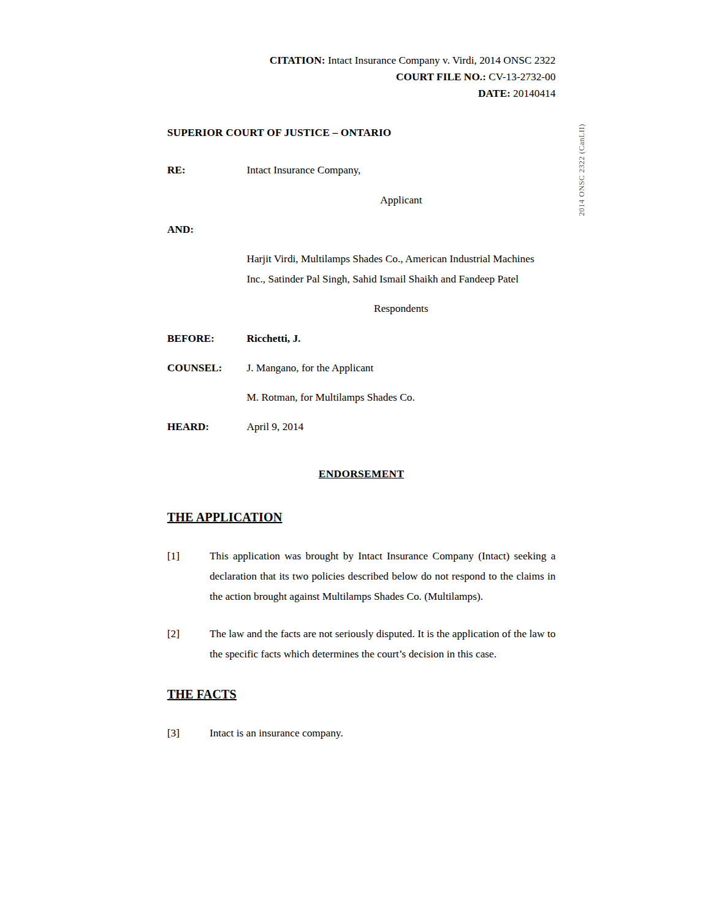2014 ONSC 2322 (CanLII)
CITATION: Intact Insurance Company v. Virdi, 2014 ONSC 2322
COURT FILE NO.: CV-13-2732-00
DATE: 20140414
SUPERIOR COURT OF JUSTICE – ONTARIO
| RE: | Intact Insurance Company, |
| | Applicant |
| AND: | |
| | Harjit Virdi, Multilamps Shades Co., American Industrial Machines Inc., Satinder Pal Singh, Sahid Ismail Shaikh and Fandeep Patel |
| | Respondents |
| BEFORE: | Ricchetti, J. |
| COUNSEL: | J. Mangano, for the Applicant |
| | M. Rotman, for Multilamps Shades Co. |
| HEARD: | April 9, 2014 |
ENDORSEMENT
THE APPLICATION
[1]
This application was brought by Intact Insurance Company (Intact) seeking a declaration that its two policies described below do not respond to the claims in the action brought against Multilamps Shades Co. (Multilamps).
[2]
The law and the facts are not seriously disputed. It is the application of the law to the specific facts which determines the court’s decision in this case.
THE FACTS
[3]
Intact is an insurance company.